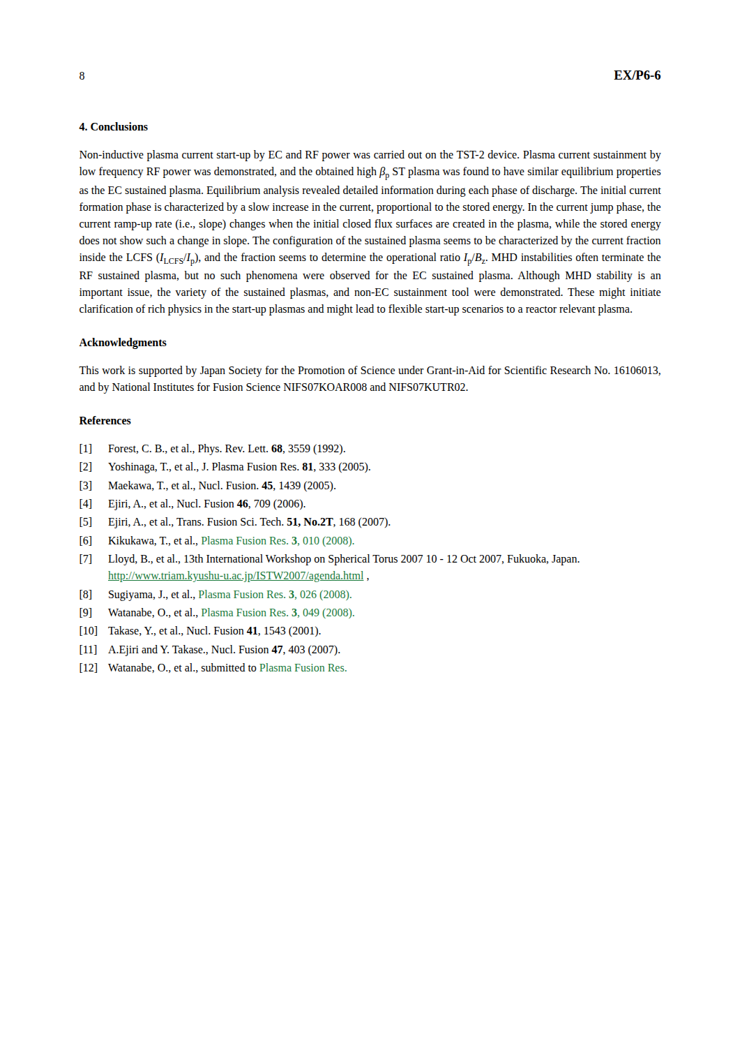8 EX/P6-6
4. Conclusions
Non-inductive plasma current start-up by EC and RF power was carried out on the TST-2 device. Plasma current sustainment by low frequency RF power was demonstrated, and the obtained high βp ST plasma was found to have similar equilibrium properties as the EC sustained plasma. Equilibrium analysis revealed detailed information during each phase of discharge. The initial current formation phase is characterized by a slow increase in the current, proportional to the stored energy. In the current jump phase, the current ramp-up rate (i.e., slope) changes when the initial closed flux surfaces are created in the plasma, while the stored energy does not show such a change in slope. The configuration of the sustained plasma seems to be characterized by the current fraction inside the LCFS (ILCFS/Ip), and the fraction seems to determine the operational ratio Ip/Bz. MHD instabilities often terminate the RF sustained plasma, but no such phenomena were observed for the EC sustained plasma. Although MHD stability is an important issue, the variety of the sustained plasmas, and non-EC sustainment tool were demonstrated. These might initiate clarification of rich physics in the start-up plasmas and might lead to flexible start-up scenarios to a reactor relevant plasma.
Acknowledgments
This work is supported by Japan Society for the Promotion of Science under Grant-in-Aid for Scientific Research No. 16106013, and by National Institutes for Fusion Science NIFS07KOAR008 and NIFS07KUTR02.
References
[1] Forest, C. B., et al., Phys. Rev. Lett. 68, 3559 (1992).
[2] Yoshinaga, T., et al., J. Plasma Fusion Res. 81, 333 (2005).
[3] Maekawa, T., et al., Nucl. Fusion. 45, 1439 (2005).
[4] Ejiri, A., et al., Nucl. Fusion 46, 709 (2006).
[5] Ejiri, A., et al., Trans. Fusion Sci. Tech. 51, No.2T, 168 (2007).
[6] Kikukawa, T., et al., Plasma Fusion Res. 3, 010 (2008).
[7] Lloyd, B., et al., 13th International Workshop on Spherical Torus 2007 10 - 12 Oct 2007, Fukuoka, Japan. http://www.triam.kyushu-u.ac.jp/ISTW2007/agenda.html ,
[8] Sugiyama, J., et al., Plasma Fusion Res. 3, 026 (2008).
[9] Watanabe, O., et al., Plasma Fusion Res. 3, 049 (2008).
[10] Takase, Y., et al., Nucl. Fusion 41, 1543 (2001).
[11] A.Ejiri and Y. Takase., Nucl. Fusion 47, 403 (2007).
[12] Watanabe, O., et al., submitted to Plasma Fusion Res.